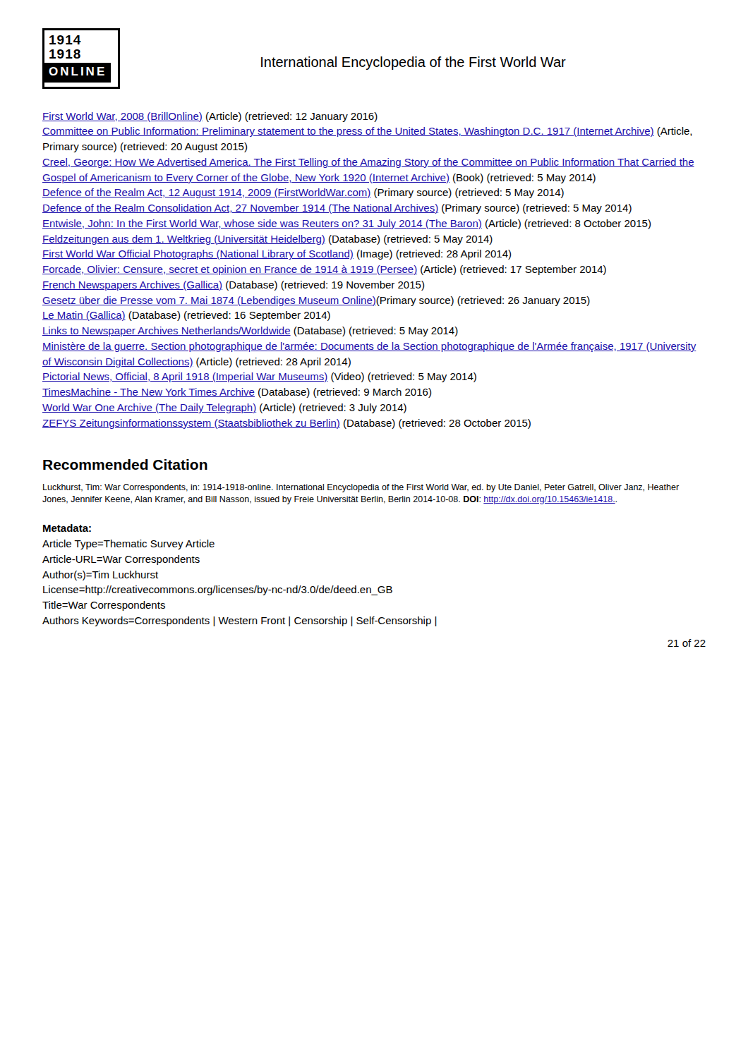1914
1918
ONLINE
International Encyclopedia of the First World War
First World War, 2008 (BrillOnline) (Article) (retrieved: 12 January 2016)
Committee on Public Information: Preliminary statement to the press of the United States, Washington D.C. 1917 (Internet Archive) (Article, Primary source) (retrieved: 20 August 2015)
Creel, George: How We Advertised America. The First Telling of the Amazing Story of the Committee on Public Information That Carried the Gospel of Americanism to Every Corner of the Globe, New York 1920 (Internet Archive) (Book) (retrieved: 5 May 2014)
Defence of the Realm Act, 12 August 1914, 2009 (FirstWorldWar.com) (Primary source) (retrieved: 5 May 2014)
Defence of the Realm Consolidation Act, 27 November 1914 (The National Archives) (Primary source) (retrieved: 5 May 2014)
Entwisle, John: In the First World War, whose side was Reuters on? 31 July 2014 (The Baron) (Article) (retrieved: 8 October 2015)
Feldzeitungen aus dem 1. Weltkrieg (Universität Heidelberg) (Database) (retrieved: 5 May 2014)
First World War Official Photographs (National Library of Scotland) (Image) (retrieved: 28 April 2014)
Forcade, Olivier: Censure, secret et opinion en France de 1914 à 1919 (Persee) (Article) (retrieved: 17 September 2014)
French Newspapers Archives (Gallica) (Database) (retrieved: 19 November 2015)
Gesetz über die Presse vom 7. Mai 1874 (Lebendiges Museum Online)(Primary source) (retrieved: 26 January 2015)
Le Matin (Gallica) (Database) (retrieved: 16 September 2014)
Links to Newspaper Archives Netherlands/Worldwide (Database) (retrieved: 5 May 2014)
Ministère de la guerre. Section photographique de l'armée: Documents de la Section photographique de l'Armée française, 1917 (University of Wisconsin Digital Collections) (Article) (retrieved: 28 April 2014)
Pictorial News, Official, 8 April 1918 (Imperial War Museums) (Video) (retrieved: 5 May 2014)
TimesMachine - The New York Times Archive (Database) (retrieved: 9 March 2016)
World War One Archive (The Daily Telegraph) (Article) (retrieved: 3 July 2014)
ZEFYS Zeitungsinformationssystem (Staatsbibliothek zu Berlin) (Database) (retrieved: 28 October 2015)
Recommended Citation
Luckhurst, Tim: War Correspondents, in: 1914-1918-online. International Encyclopedia of the First World War, ed. by Ute Daniel, Peter Gatrell, Oliver Janz, Heather Jones, Jennifer Keene, Alan Kramer, and Bill Nasson, issued by Freie Universität Berlin, Berlin 2014-10-08. DOI: http://dx.doi.org/10.15463/ie1418..
Metadata:
Article Type=Thematic Survey Article
Article-URL=War Correspondents
Author(s)=Tim Luckhurst
License=http://creativecommons.org/licenses/by-nc-nd/3.0/de/deed.en_GB
Title=War Correspondents
Authors Keywords=Correspondents | Western Front | Censorship | Self-Censorship |
21 of 22